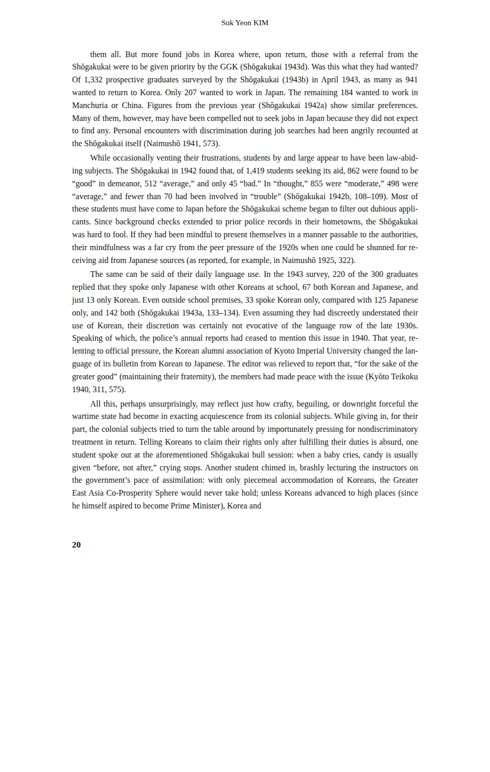Suk Yeon KIM
them all. But more found jobs in Korea where, upon return, those with a referral from the Shōgakukai were to be given priority by the GGK (Shōgakukai 1943d). Was this what they had wanted? Of 1,332 prospective graduates surveyed by the Shōgakukai (1943b) in April 1943, as many as 941 wanted to return to Korea. Only 207 wanted to work in Japan. The remaining 184 wanted to work in Manchuria or China. Figures from the previous year (Shōgakukai 1942a) show similar preferences. Many of them, however, may have been compelled not to seek jobs in Japan because they did not expect to find any. Personal encounters with discrimination during job searches had been angrily recounted at the Shōgakukai itself (Naimushō 1941, 573).
While occasionally venting their frustrations, students by and large appear to have been law-abiding subjects. The Shōgakukai in 1942 found that, of 1,419 students seeking its aid, 862 were found to be “good” in demeanor, 512 “average,” and only 45 “bad.” In “thought,” 855 were “moderate,” 498 were “average,” and fewer than 70 had been involved in “trouble” (Shōgakukai 1942b, 108–109). Most of these students must have come to Japan before the Shōgakukai scheme began to filter out dubious applicants. Since background checks extended to prior police records in their hometowns, the Shōgakukai was hard to fool. If they had been mindful to present themselves in a manner passable to the authorities, their mindfulness was a far cry from the peer pressure of the 1920s when one could be shunned for receiving aid from Japanese sources (as reported, for example, in Naimushō 1925, 322).
The same can be said of their daily language use. In the 1943 survey, 220 of the 300 graduates replied that they spoke only Japanese with other Koreans at school, 67 both Korean and Japanese, and just 13 only Korean. Even outside school premises, 33 spoke Korean only, compared with 125 Japanese only, and 142 both (Shōgakukai 1943a, 133–134). Even assuming they had discreetly understated their use of Korean, their discretion was certainly not evocative of the language row of the late 1930s. Speaking of which, the police’s annual reports had ceased to mention this issue in 1940. That year, relenting to official pressure, the Korean alumni association of Kyoto Imperial University changed the language of its bulletin from Korean to Japanese. The editor was relieved to report that, “for the sake of the greater good” (maintaining their fraternity), the members had made peace with the issue (Kyōto Teikoku 1940, 311, 575).
All this, perhaps unsurprisingly, may reflect just how crafty, beguiling, or downright forceful the wartime state had become in exacting acquiescence from its colonial subjects. While giving in, for their part, the colonial subjects tried to turn the table around by importunately pressing for nondiscriminatory treatment in return. Telling Koreans to claim their rights only after fulfilling their duties is absurd, one student spoke out at the aforementioned Shōgakukai bull session: when a baby cries, candy is usually given “before, not after,” crying stops. Another student chimed in, brashly lecturing the instructors on the government’s pace of assimilation: with only piecemeal accommodation of Koreans, the Greater East Asia Co-Prosperity Sphere would never take hold; unless Koreans advanced to high places (since he himself aspired to become Prime Minister), Korea and
20